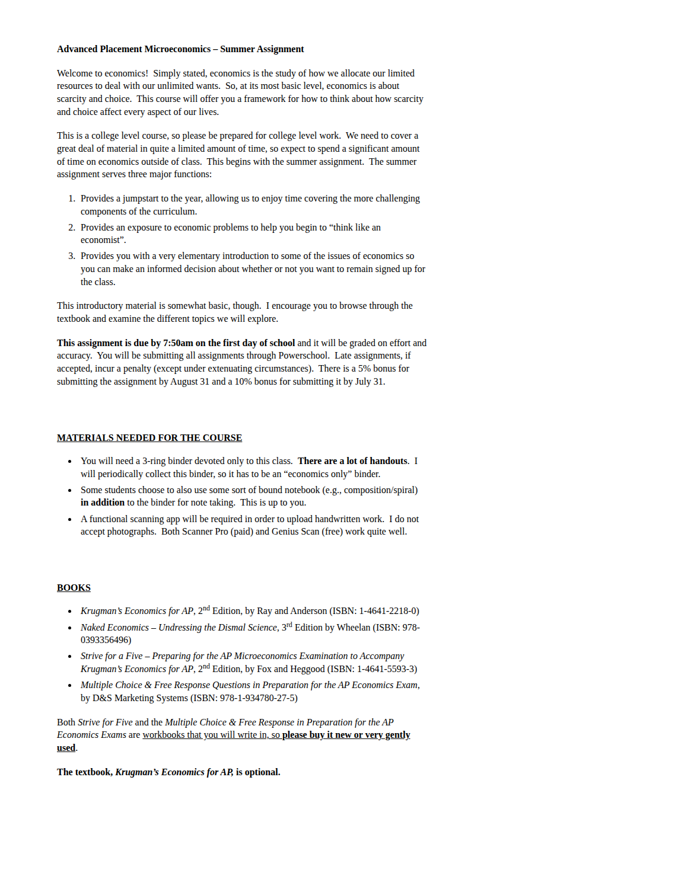Advanced Placement Microeconomics – Summer Assignment
Welcome to economics! Simply stated, economics is the study of how we allocate our limited resources to deal with our unlimited wants. So, at its most basic level, economics is about scarcity and choice. This course will offer you a framework for how to think about how scarcity and choice affect every aspect of our lives.
This is a college level course, so please be prepared for college level work. We need to cover a great deal of material in quite a limited amount of time, so expect to spend a significant amount of time on economics outside of class. This begins with the summer assignment. The summer assignment serves three major functions:
Provides a jumpstart to the year, allowing us to enjoy time covering the more challenging components of the curriculum.
Provides an exposure to economic problems to help you begin to “think like an economist”.
Provides you with a very elementary introduction to some of the issues of economics so you can make an informed decision about whether or not you want to remain signed up for the class.
This introductory material is somewhat basic, though. I encourage you to browse through the textbook and examine the different topics we will explore.
This assignment is due by 7:50am on the first day of school and it will be graded on effort and accuracy. You will be submitting all assignments through Powerschool. Late assignments, if accepted, incur a penalty (except under extenuating circumstances). There is a 5% bonus for submitting the assignment by August 31 and a 10% bonus for submitting it by July 31.
MATERIALS NEEDED FOR THE COURSE
You will need a 3-ring binder devoted only to this class. There are a lot of handouts. I will periodically collect this binder, so it has to be an “economics only” binder.
Some students choose to also use some sort of bound notebook (e.g., composition/spiral) in addition to the binder for note taking. This is up to you.
A functional scanning app will be required in order to upload handwritten work. I do not accept photographs. Both Scanner Pro (paid) and Genius Scan (free) work quite well.
BOOKS
Krugman’s Economics for AP, 2nd Edition, by Ray and Anderson (ISBN: 1-4641-2218-0)
Naked Economics – Undressing the Dismal Science, 3rd Edition by Wheelan (ISBN: 978-0393356496)
Strive for a Five – Preparing for the AP Microeconomics Examination to Accompany Krugman’s Economics for AP, 2nd Edition, by Fox and Heggood (ISBN: 1-4641-5593-3)
Multiple Choice & Free Response Questions in Preparation for the AP Economics Exam, by D&S Marketing Systems (ISBN: 978-1-934780-27-5)
Both Strive for Five and the Multiple Choice & Free Response in Preparation for the AP Economics Exams are workbooks that you will write in, so please buy it new or very gently used.
The textbook, Krugman’s Economics for AP, is optional.